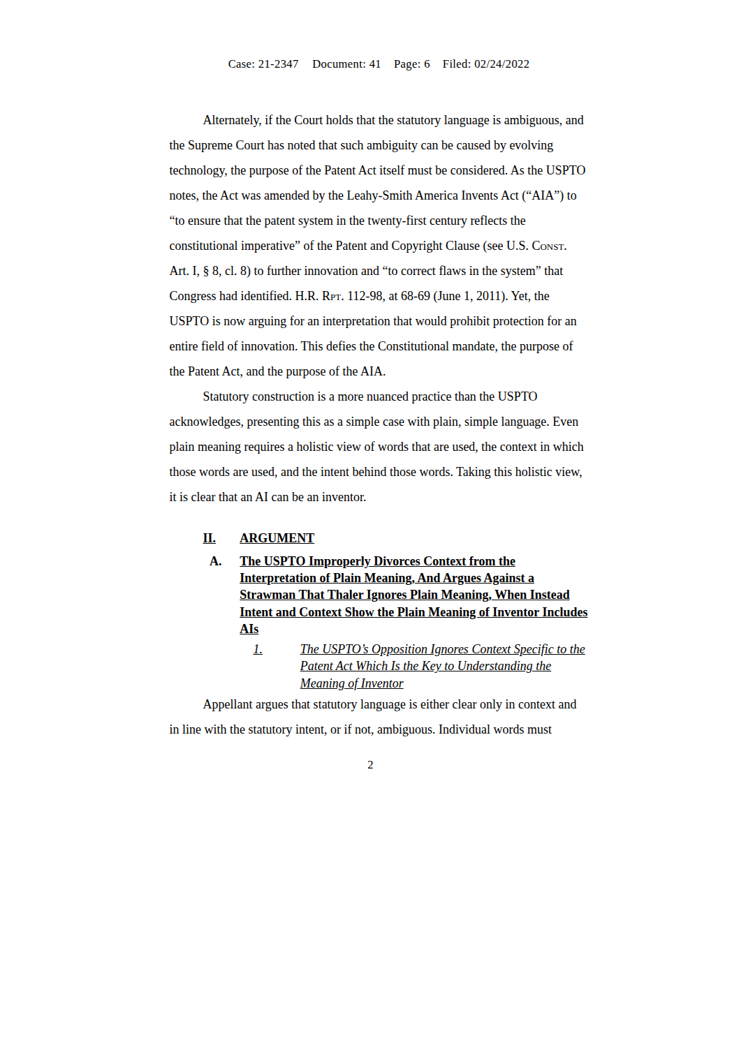Case: 21-2347 Document: 41 Page: 6 Filed: 02/24/2022
Alternately, if the Court holds that the statutory language is ambiguous, and the Supreme Court has noted that such ambiguity can be caused by evolving technology, the purpose of the Patent Act itself must be considered. As the USPTO notes, the Act was amended by the Leahy-Smith America Invents Act (“AIA”) to “to ensure that the patent system in the twenty-first century reflects the constitutional imperative” of the Patent and Copyright Clause (see U.S. Const. Art. I, § 8, cl. 8) to further innovation and “to correct flaws in the system” that Congress had identified. H.R. Rpt. 112-98, at 68-69 (June 1, 2011). Yet, the USPTO is now arguing for an interpretation that would prohibit protection for an entire field of innovation. This defies the Constitutional mandate, the purpose of the Patent Act, and the purpose of the AIA.
Statutory construction is a more nuanced practice than the USPTO acknowledges, presenting this as a simple case with plain, simple language. Even plain meaning requires a holistic view of words that are used, the context in which those words are used, and the intent behind those words. Taking this holistic view, it is clear that an AI can be an inventor.
II. ARGUMENT
A. The USPTO Improperly Divorces Context from the Interpretation of Plain Meaning, And Argues Against a Strawman That Thaler Ignores Plain Meaning, When Instead Intent and Context Show the Plain Meaning of Inventor Includes AIs
1. The USPTO’s Opposition Ignores Context Specific to the Patent Act Which Is the Key to Understanding the Meaning of Inventor
Appellant argues that statutory language is either clear only in context and in line with the statutory intent, or if not, ambiguous. Individual words must
2